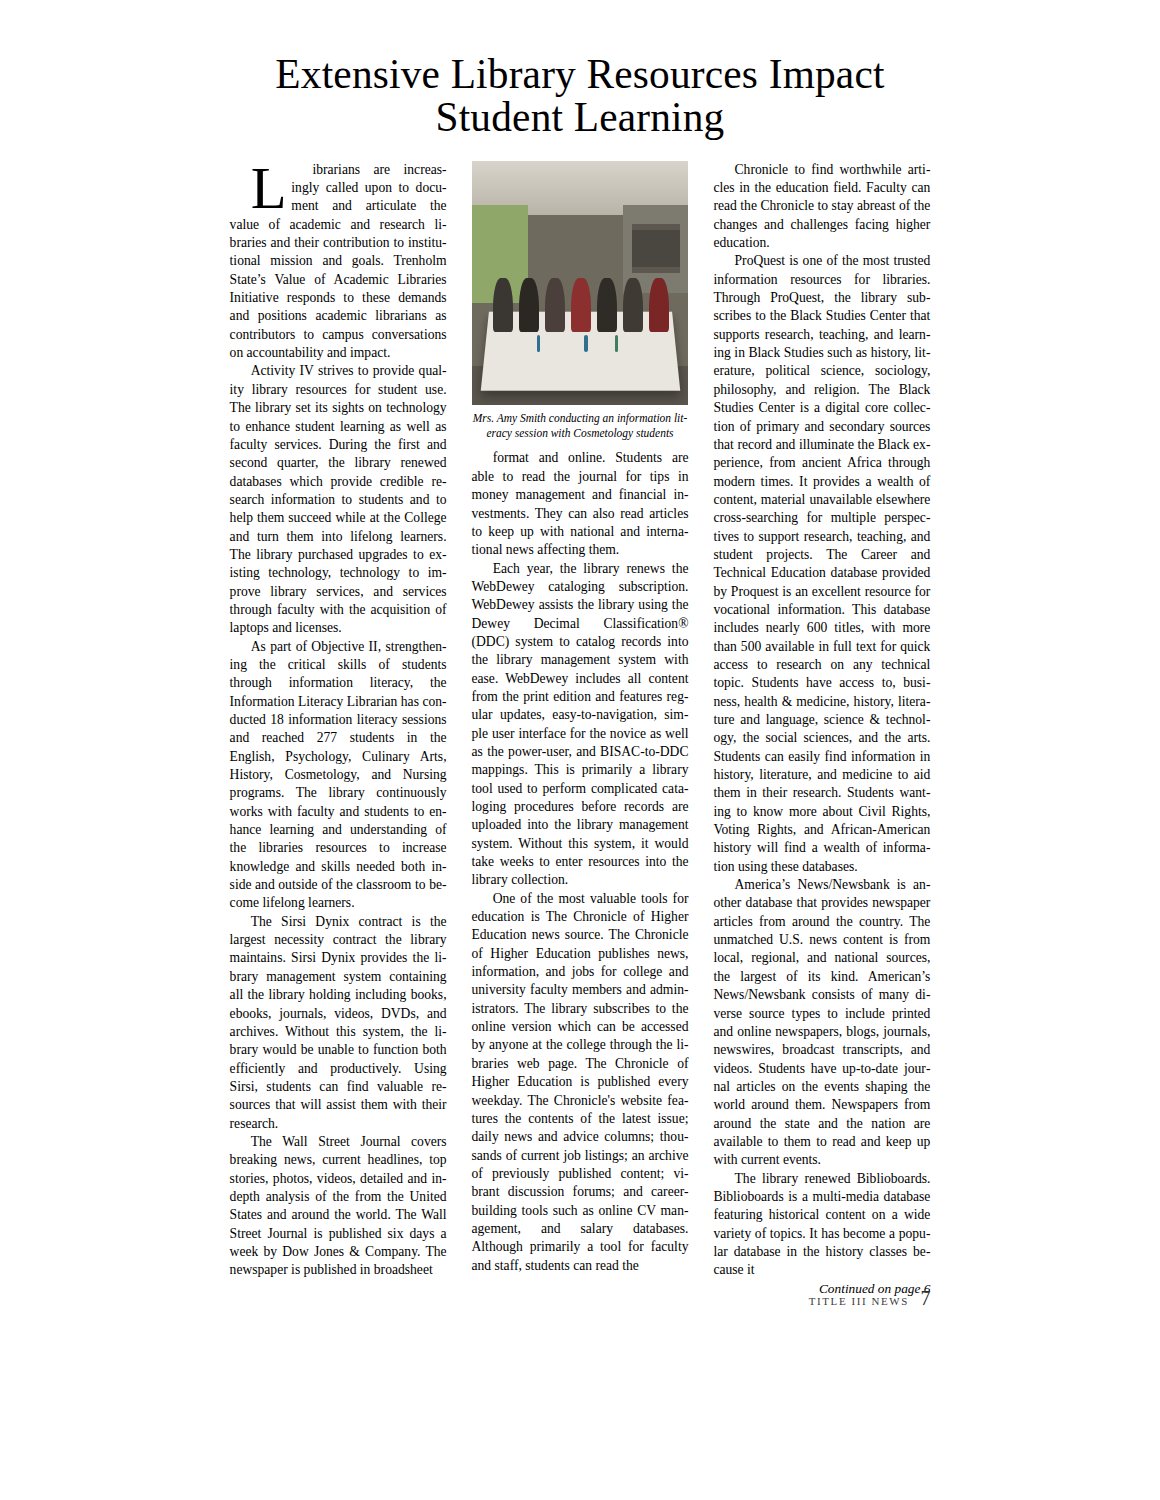Extensive Library Resources Impact Student Learning
Librarians are increasingly called upon to document and articulate the value of academic and research libraries and their contribution to institutional mission and goals. Trenholm State’s Value of Academic Libraries Initiative responds to these demands and positions academic librarians as contributors to campus conversations on accountability and impact.
Activity IV strives to provide quality library resources for student use. The library set its sights on technology to enhance student learning as well as faculty services. During the first and second quarter, the library renewed databases which provide credible research information to students and to help them succeed while at the College and turn them into lifelong learners. The library purchased upgrades to existing technology, technology to improve library services, and services through faculty with the acquisition of laptops and licenses.
As part of Objective II, strengthening the critical skills of students through information literacy, the Information Literacy Librarian has conducted 18 information literacy sessions and reached 277 students in the English, Psychology, Culinary Arts, History, Cosmetology, and Nursing programs. The library continuously works with faculty and students to enhance learning and understanding of the libraries resources to increase knowledge and skills needed both inside and outside of the classroom to become lifelong learners.
The Sirsi Dynix contract is the largest necessity contract the library maintains. Sirsi Dynix provides the library management system containing all the library holding including books, ebooks, journals, videos, DVDs, and archives. Without this system, the library would be unable to function both efficiently and productively. Using Sirsi, students can find valuable resources that will assist them with their research.
The Wall Street Journal covers breaking news, current headlines, top stories, photos, videos, detailed and in-depth analysis of the from the United States and around the world. The Wall Street Journal is published six days a week by Dow Jones & Company. The newspaper is published in broadsheet
Mrs. Amy Smith conducting an information literacy session with Cosmetology students
format and online. Students are able to read the journal for tips in money management and financial investments. They can also read articles to keep up with national and international news affecting them.
Each year, the library renews the WebDewey cataloging subscription. WebDewey assists the library using the Dewey Decimal Classification® (DDC) system to catalog records into the library management system with ease. WebDewey includes all content from the print edition and features regular updates, easy-to-navigation, simple user interface for the novice as well as the power-user, and BISAC-to-DDC mappings. This is primarily a library tool used to perform complicated cataloging procedures before records are uploaded into the library management system. Without this system, it would take weeks to enter resources into the library collection.
One of the most valuable tools for education is The Chronicle of Higher Education news source. The Chronicle of Higher Education publishes news, information, and jobs for college and university faculty members and administrators. The library subscribes to the online version which can be accessed by anyone at the college through the libraries web page. The Chronicle of Higher Education is published every weekday. The Chronicle's website features the contents of the latest issue; daily news and advice columns; thousands of current job listings; an archive of previously published content; vibrant discussion forums; and career-building tools such as online CV management, and salary databases. Although primarily a tool for faculty and staff, students can read the
Chronicle to find worthwhile articles in the education field. Faculty can read the Chronicle to stay abreast of the changes and challenges facing higher education.
ProQuest is one of the most trusted information resources for libraries. Through ProQuest, the library subscribes to the Black Studies Center that supports research, teaching, and learning in Black Studies such as history, literature, political science, sociology, philosophy, and religion. The Black Studies Center is a digital core collection of primary and secondary sources that record and illuminate the Black experience, from ancient Africa through modern times. It provides a wealth of content, material unavailable elsewhere cross-searching for multiple perspectives to support research, teaching, and student projects. The Career and Technical Education database provided by Proquest is an excellent resource for vocational information. This database includes nearly 600 titles, with more than 500 available in full text for quick access to research on any technical topic. Students have access to, business, health & medicine, history, literature and language, science & technology, the social sciences, and the arts. Students can easily find information in history, literature, and medicine to aid them in their research. Students wanting to know more about Civil Rights, Voting Rights, and African-American history will find a wealth of information using these databases.
America’s News/Newsbank is another database that provides newspaper articles from around the country. The unmatched U.S. news content is from local, regional, and national sources, the largest of its kind. American’s News/Newsbank consists of many diverse source types to include printed and online newspapers, blogs, journals, newswires, broadcast transcripts, and videos. Students have up-to-date journal articles on the events shaping the world around them. Newspapers from around the state and the nation are available to them to read and keep up with current events.
The library renewed Biblioboards. Biblioboards is a multi-media database featuring historical content on a wide variety of topics. It has become a popular database in the history classes because it
Continued on page 6
TITLE III NEWS 7